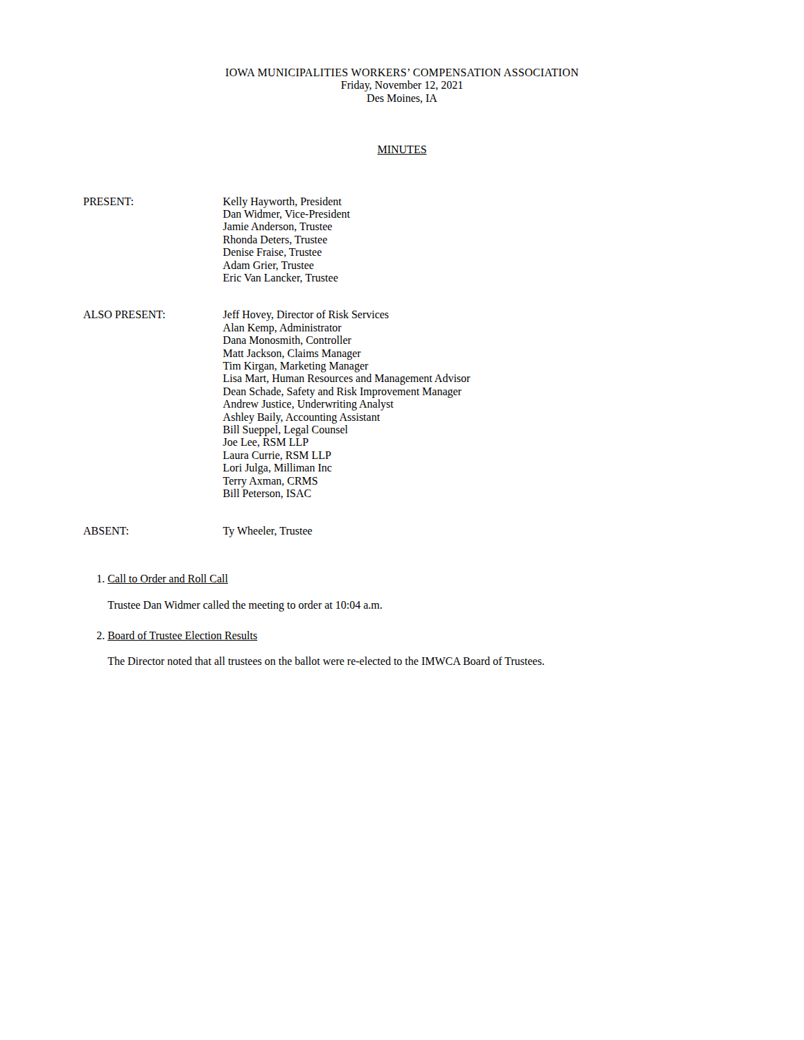IOWA MUNICIPALITIES WORKERS’ COMPENSATION ASSOCIATION
Friday, November 12, 2021
Des Moines, IA
MINUTES
| PRESENT: | Kelly Hayworth, President Dan Widmer, Vice-President Jamie Anderson, Trustee Rhonda Deters, Trustee Denise Fraise, Trustee Adam Grier, Trustee Eric Van Lancker, Trustee |
| ALSO PRESENT: | Jeff Hovey, Director of Risk Services Alan Kemp, Administrator Dana Monosmith, Controller Matt Jackson, Claims Manager Tim Kirgan, Marketing Manager Lisa Mart, Human Resources and Management Advisor Dean Schade, Safety and Risk Improvement Manager Andrew Justice, Underwriting Analyst Ashley Baily, Accounting Assistant Bill Sueppel, Legal Counsel Joe Lee, RSM LLP Laura Currie, RSM LLP Lori Julga, Milliman Inc Terry Axman, CRMS Bill Peterson, ISAC |
| ABSENT: | Ty Wheeler, Trustee |
Call to Order and Roll Call
Trustee Dan Widmer called the meeting to order at 10:04 a.m.
Board of Trustee Election Results
The Director noted that all trustees on the ballot were re-elected to the IMWCA Board of Trustees.